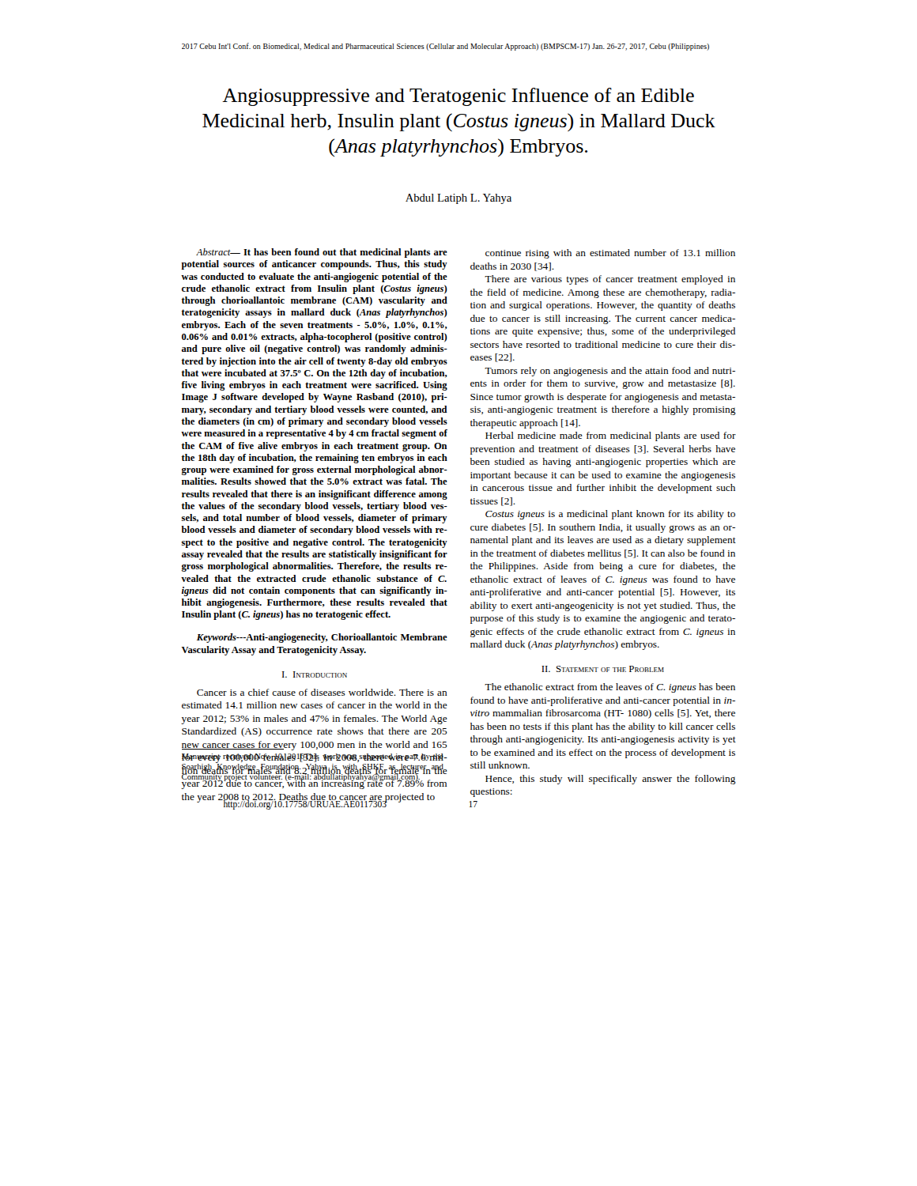2017 Cebu Int'l Conf. on Biomedical, Medical and Pharmaceutical Sciences (Cellular and Molecular Approach) (BMPSCM-17) Jan. 26-27, 2017, Cebu (Philippines)
Angiosuppressive and Teratogenic Influence of an Edible Medicinal herb, Insulin plant (Costus igneus) in Mallard Duck (Anas platyrhynchos) Embryos.
Abdul Latiph L. Yahya
Abstract— It has been found out that medicinal plants are potential sources of anticancer compounds. Thus, this study was conducted to evaluate the anti-angiogenic potential of the crude ethanolic extract from Insulin plant (Costus igneus) through chorioallantoic membrane (CAM) vascularity and teratogenicity assays in mallard duck (Anas platyrhynchos) embryos. Each of the seven treatments - 5.0%, 1.0%, 0.1%, 0.06% and 0.01% extracts, alpha-tocopherol (positive control) and pure olive oil (negative control) was randomly administered by injection into the air cell of twenty 8-day old embryos that were incubated at 37.5º C. On the 12th day of incubation, five living embryos in each treatment were sacrificed. Using Image J software developed by Wayne Rasband (2010), primary, secondary and tertiary blood vessels were counted, and the diameters (in cm) of primary and secondary blood vessels were measured in a representative 4 by 4 cm fractal segment of the CAM of five alive embryos in each treatment group. On the 18th day of incubation, the remaining ten embryos in each group were examined for gross external morphological abnormalities. Results showed that the 5.0% extract was fatal. The results revealed that there is an insignificant difference among the values of the secondary blood vessels, tertiary blood vessels, and total number of blood vessels, diameter of primary blood vessels and diameter of secondary blood vessels with respect to the positive and negative control. The teratogenicity assay revealed that the results are statistically insignificant for gross morphological abnormalities. Therefore, the results revealed that the extracted crude ethanolic substance of C. igneus did not contain components that can significantly inhibit angiogenesis. Furthermore, these results revealed that Insulin plant (C. igneus) has no teratogenic effect.
Keywords---Anti-angiogenecity, Chorioallantoic Membrane Vascularity Assay and Teratogenicity Assay.
I. Introduction
Cancer is a chief cause of diseases worldwide. There is an estimated 14.1 million new cases of cancer in the world in the year 2012; 53% in males and 47% in females. The World Age Standardized (AS) occurrence rate shows that there are 205 new cancer cases for every 100,000 men in the world and 165 for every 100,000 females [32]. In 2008, there were 7.6 million deaths for males and 8.2 million deaths for female in the year 2012 due to cancer, with an increasing rate of 7.89% from the year 2008 to 2012. Deaths due to cancer are projected to
continue rising with an estimated number of 13.1 million deaths in 2030 [34].
There are various types of cancer treatment employed in the field of medicine. Among these are chemotherapy, radiation and surgical operations. However, the quantity of deaths due to cancer is still increasing. The current cancer medications are quite expensive; thus, some of the underprivileged sectors have resorted to traditional medicine to cure their diseases [22].
Tumors rely on angiogenesis and the attain food and nutrients in order for them to survive, grow and metastasize [8]. Since tumor growth is desperate for angiogenesis and metastasis, anti-angiogenic treatment is therefore a highly promising therapeutic approach [14].
Herbal medicine made from medicinal plants are used for prevention and treatment of diseases [3]. Several herbs have been studied as having anti-angiogenic properties which are important because it can be used to examine the angiogenesis in cancerous tissue and further inhibit the development such tissues [2].
Costus igneus is a medicinal plant known for its ability to cure diabetes [5]. In southern India, it usually grows as an ornamental plant and its leaves are used as a dietary supplement in the treatment of diabetes mellitus [5]. It can also be found in the Philippines. Aside from being a cure for diabetes, the ethanolic extract of leaves of C. igneus was found to have anti-proliferative and anti-cancer potential [5]. However, its ability to exert anti-angeogenicity is not yet studied. Thus, the purpose of this study is to examine the angiogenic and teratogenic effects of the crude ethanolic extract from C. igneus in mallard duck (Anas platyrhynchos) embryos.
II. Statement of the Problem
The ethanolic extract from the leaves of C. igneus has been found to have anti-proliferative and anti-cancer potential in in-vitro mammalian fibrosarcoma (HT- 1080) cells [5]. Yet, there has been no tests if this plant has the ability to kill cancer cells through anti-angiogenicity. Its anti-angiogenesis activity is yet to be examined and its effect on the process of development is still unknown.
Hence, this study will specifically answer the following questions:
Manuscript received Nov. 10, 2016This work was supported in part by the Soarhigh Knowledge Foundation. Yahya is with SHKF as lecturer and Community project volunteer. (e-mail: abdullatiphyahya@gmail.com).
http://doi.org/10.17758/URUAE.AE0117303 17